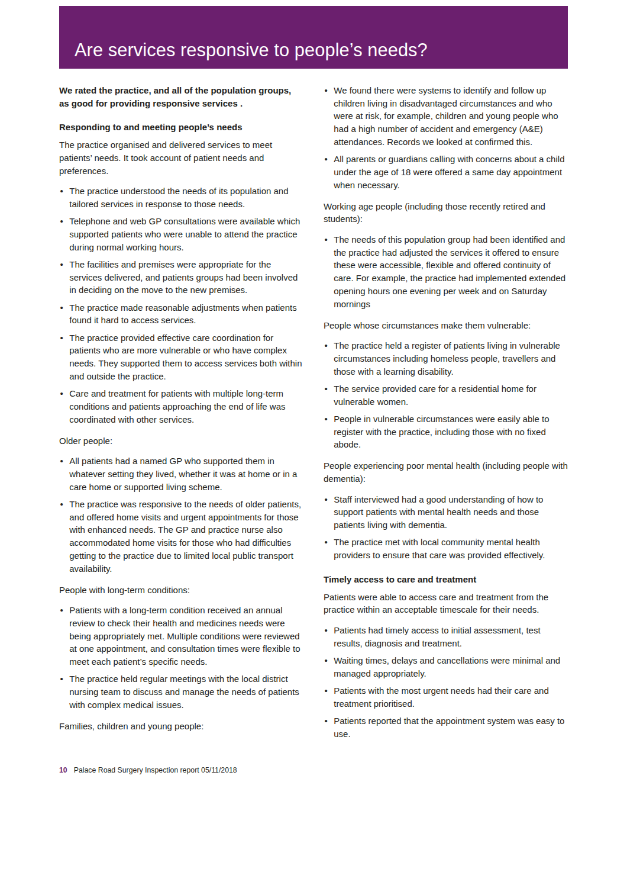Are services responsive to people’s needs?
We rated the practice, and all of the population groups, as good for providing responsive services .
Responding to and meeting people’s needs
The practice organised and delivered services to meet patients’ needs. It took account of patient needs and preferences.
The practice understood the needs of its population and tailored services in response to those needs.
Telephone and web GP consultations were available which supported patients who were unable to attend the practice during normal working hours.
The facilities and premises were appropriate for the services delivered, and patients groups had been involved in deciding on the move to the new premises.
The practice made reasonable adjustments when patients found it hard to access services.
The practice provided effective care coordination for patients who are more vulnerable or who have complex needs. They supported them to access services both within and outside the practice.
Care and treatment for patients with multiple long-term conditions and patients approaching the end of life was coordinated with other services.
Older people:
All patients had a named GP who supported them in whatever setting they lived, whether it was at home or in a care home or supported living scheme.
The practice was responsive to the needs of older patients, and offered home visits and urgent appointments for those with enhanced needs. The GP and practice nurse also accommodated home visits for those who had difficulties getting to the practice due to limited local public transport availability.
People with long-term conditions:
Patients with a long-term condition received an annual review to check their health and medicines needs were being appropriately met. Multiple conditions were reviewed at one appointment, and consultation times were flexible to meet each patient’s specific needs.
The practice held regular meetings with the local district nursing team to discuss and manage the needs of patients with complex medical issues.
Families, children and young people:
We found there were systems to identify and follow up children living in disadvantaged circumstances and who were at risk, for example, children and young people who had a high number of accident and emergency (A&E) attendances. Records we looked at confirmed this.
All parents or guardians calling with concerns about a child under the age of 18 were offered a same day appointment when necessary.
Working age people (including those recently retired and students):
The needs of this population group had been identified and the practice had adjusted the services it offered to ensure these were accessible, flexible and offered continuity of care. For example, the practice had implemented extended opening hours one evening per week and on Saturday mornings
People whose circumstances make them vulnerable:
The practice held a register of patients living in vulnerable circumstances including homeless people, travellers and those with a learning disability.
The service provided care for a residential home for vulnerable women.
People in vulnerable circumstances were easily able to register with the practice, including those with no fixed abode.
People experiencing poor mental health (including people with dementia):
Staff interviewed had a good understanding of how to support patients with mental health needs and those patients living with dementia.
The practice met with local community mental health providers to ensure that care was provided effectively.
Timely access to care and treatment
Patients were able to access care and treatment from the practice within an acceptable timescale for their needs.
Patients had timely access to initial assessment, test results, diagnosis and treatment.
Waiting times, delays and cancellations were minimal and managed appropriately.
Patients with the most urgent needs had their care and treatment prioritised.
Patients reported that the appointment system was easy to use.
10 Palace Road Surgery Inspection report 05/11/2018